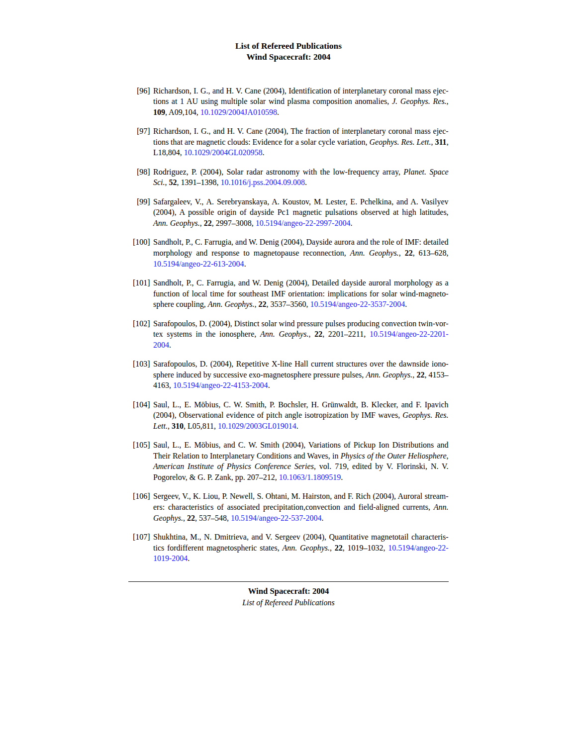List of Refereed Publications Wind Spacecraft: 2004
[96] Richardson, I. G., and H. V. Cane (2004), Identification of interplanetary coronal mass ejections at 1 AU using multiple solar wind plasma composition anomalies, J. Geophys. Res., 109, A09,104, 10.1029/2004JA010598.
[97] Richardson, I. G., and H. V. Cane (2004), The fraction of interplanetary coronal mass ejections that are magnetic clouds: Evidence for a solar cycle variation, Geophys. Res. Lett., 311, L18,804, 10.1029/2004GL020958.
[98] Rodriguez, P. (2004), Solar radar astronomy with the low-frequency array, Planet. Space Sci., 52, 1391–1398, 10.1016/j.pss.2004.09.008.
[99] Safargaleev, V., A. Serebryanskaya, A. Koustov, M. Lester, E. Pchelkina, and A. Vasilyev (2004), A possible origin of dayside Pc1 magnetic pulsations observed at high latitudes, Ann. Geophys., 22, 2997–3008, 10.5194/angeo-22-2997-2004.
[100] Sandholt, P., C. Farrugia, and W. Denig (2004), Dayside aurora and the role of IMF: detailed morphology and response to magnetopause reconnection, Ann. Geophys., 22, 613–628, 10.5194/angeo-22-613-2004.
[101] Sandholt, P., C. Farrugia, and W. Denig (2004), Detailed dayside auroral morphology as a function of local time for southeast IMF orientation: implications for solar wind-magnetosphere coupling, Ann. Geophys., 22, 3537–3560, 10.5194/angeo-22-3537-2004.
[102] Sarafopoulos, D. (2004), Distinct solar wind pressure pulses producing convection twin-vortex systems in the ionosphere, Ann. Geophys., 22, 2201–2211, 10.5194/angeo-22-2201-2004.
[103] Sarafopoulos, D. (2004), Repetitive X-line Hall current structures over the dawnside ionosphere induced by successive exo-magnetosphere pressure pulses, Ann. Geophys., 22, 4153–4163, 10.5194/angeo-22-4153-2004.
[104] Saul, L., E. Möbius, C. W. Smith, P. Bochsler, H. Grünwaldt, B. Klecker, and F. Ipavich (2004), Observational evidence of pitch angle isotropization by IMF waves, Geophys. Res. Lett., 310, L05,811, 10.1029/2003GL019014.
[105] Saul, L., E. Möbius, and C. W. Smith (2004), Variations of Pickup Ion Distributions and Their Relation to Interplanetary Conditions and Waves, in Physics of the Outer Heliosphere, American Institute of Physics Conference Series, vol. 719, edited by V. Florinski, N. V. Pogorelov, & G. P. Zank, pp. 207–212, 10.1063/1.1809519.
[106] Sergeev, V., K. Liou, P. Newell, S. Ohtani, M. Hairston, and F. Rich (2004), Auroral streamers: characteristics of associated precipitation,convection and field-aligned currents, Ann. Geophys., 22, 537–548, 10.5194/angeo-22-537-2004.
[107] Shukhtina, M., N. Dmitrieva, and V. Sergeev (2004), Quantitative magnetotail characteristics fordifferent magnetospheric states, Ann. Geophys., 22, 1019–1032, 10.5194/angeo-22-1019-2004.
Wind Spacecraft: 2004
List of Refereed Publications